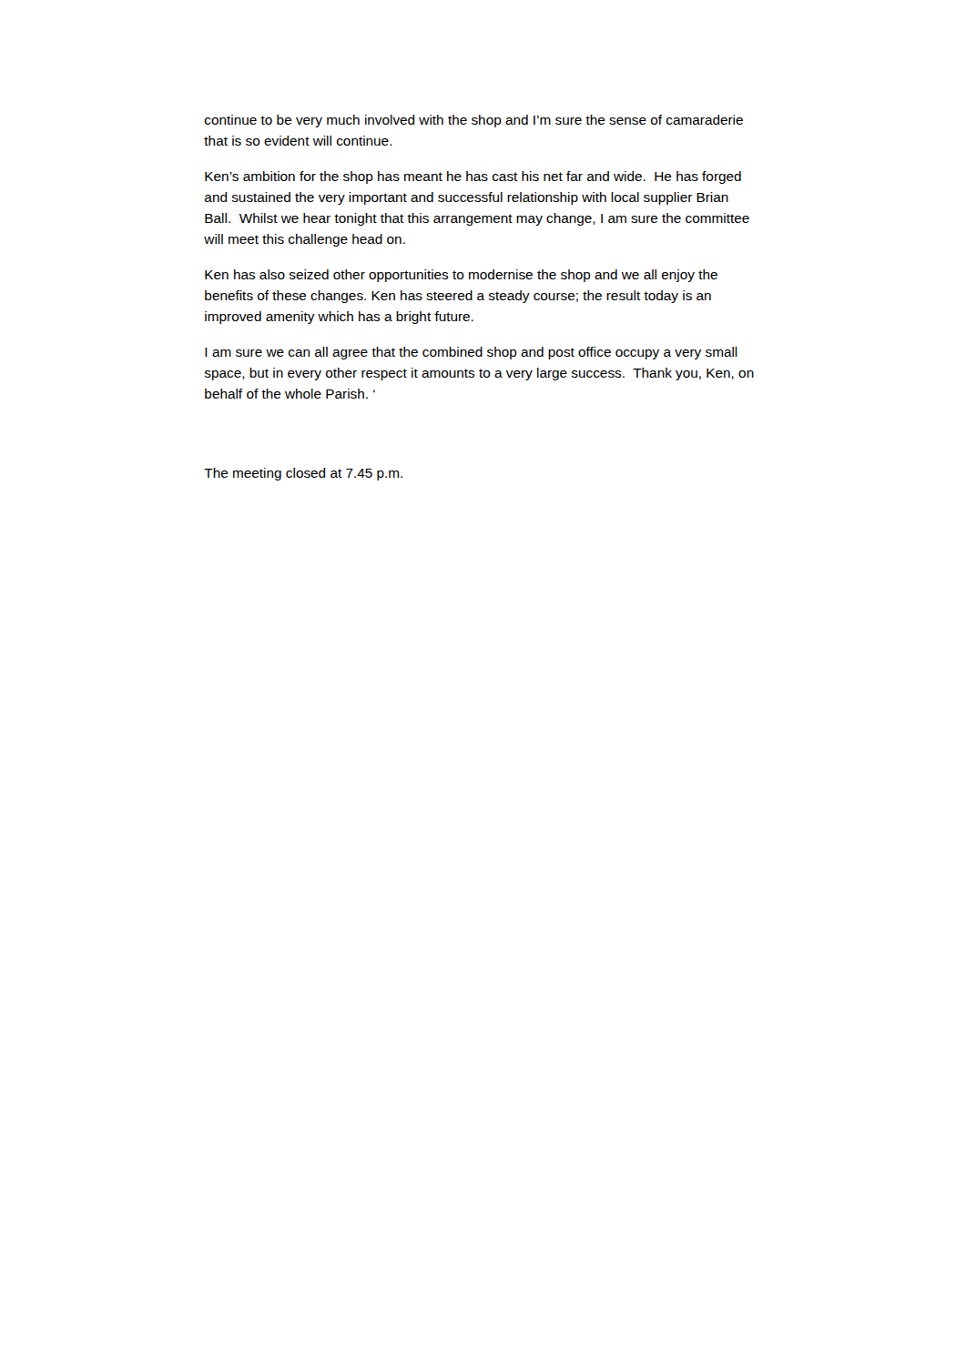continue to be very much involved with the shop and I’m sure the sense of camaraderie that is so evident will continue.
Ken’s ambition for the shop has meant he has cast his net far and wide. He has forged and sustained the very important and successful relationship with local supplier Brian Ball. Whilst we hear tonight that this arrangement may change, I am sure the committee will meet this challenge head on.
Ken has also seized other opportunities to modernise the shop and we all enjoy the benefits of these changes. Ken has steered a steady course; the result today is an improved amenity which has a bright future.
I am sure we can all agree that the combined shop and post office occupy a very small space, but in every other respect it amounts to a very large success. Thank you, Ken, on behalf of the whole Parish. ‘
The meeting closed at 7.45 p.m.